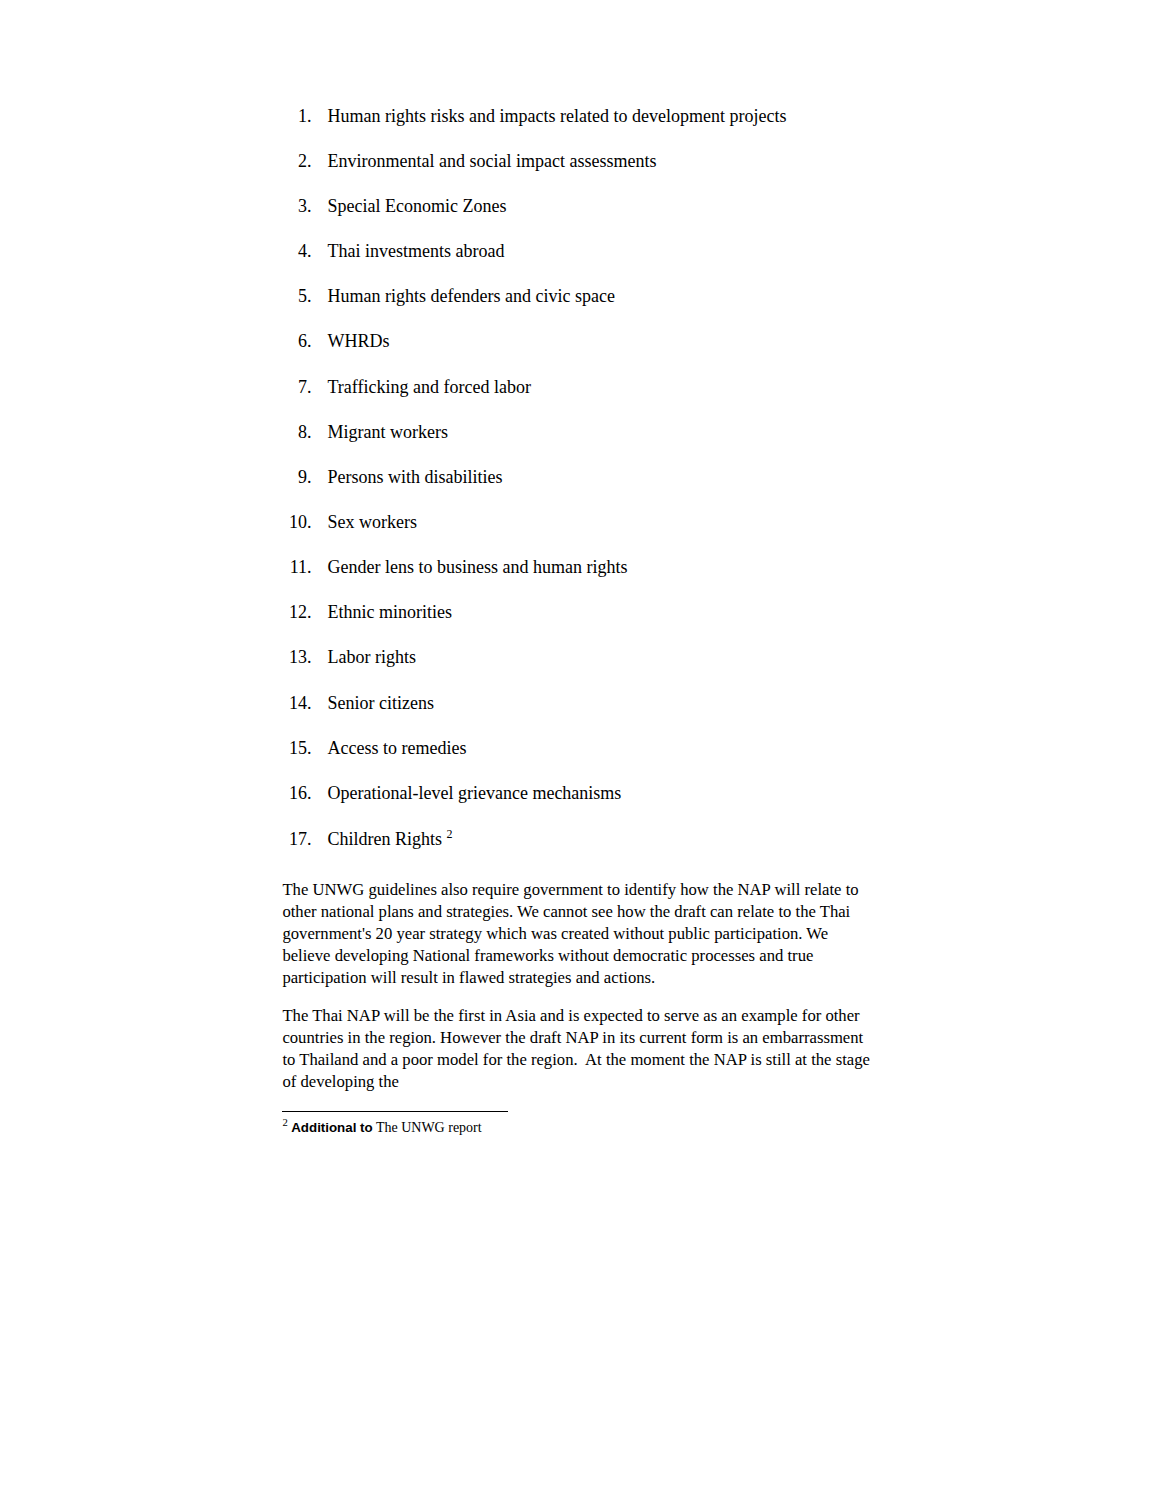Human rights risks and impacts related to development projects
Environmental and social impact assessments
Special Economic Zones
Thai investments abroad
Human rights defenders and civic space
WHRDs
Trafficking and forced labor
Migrant workers
Persons with disabilities
Sex workers
Gender lens to business and human rights
Ethnic minorities
Labor rights
Senior citizens
Access to remedies
Operational-level grievance mechanisms
Children Rights 2
The UNWG guidelines also require government to identify how the NAP will relate to other national plans and strategies. We cannot see how the draft can relate to the Thai government's 20 year strategy which was created without public participation. We believe developing National frameworks without democratic processes and true participation will result in flawed strategies and actions.
The Thai NAP will be the first in Asia and is expected to serve as an example for other countries in the region. However the draft NAP in its current form is an embarrassment to Thailand and a poor model for the region. At the moment the NAP is still at the stage of developing the
2 Additional to The UNWG report